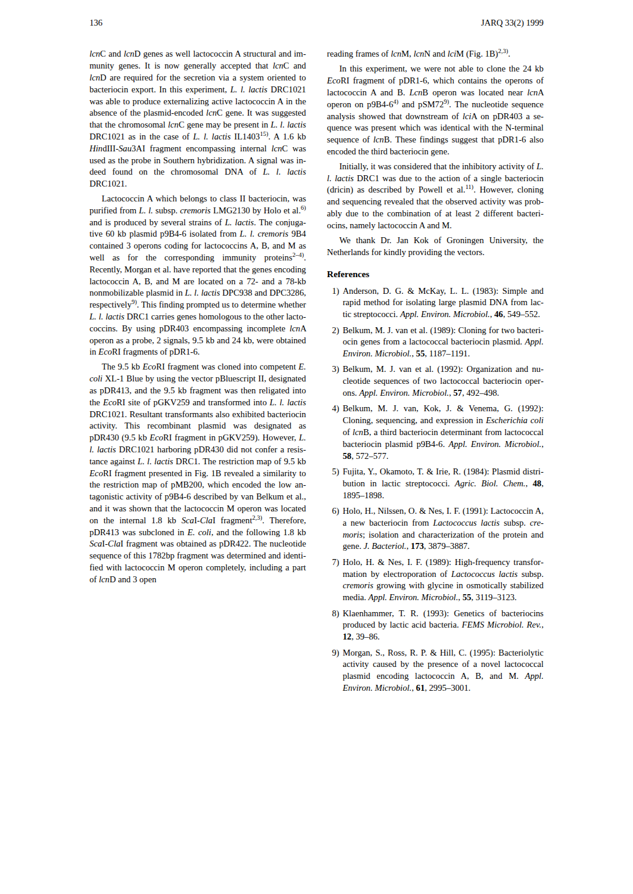136 JARQ 33(2) 1999
lcn C and lcn D genes as well lactococcin A structural and immunity genes. It is now generally accepted that lcn C and lcn D are required for the secretion via a system oriented to bacteriocin export. In this experiment, L. l. lactis DRC1021 was able to produce externalizing active lactococcin A in the absence of the plasmid-encoded lcn C gene. It was suggested that the chromosomal lcn C gene may be present in L. l. lactis DRC1021 as in the case of L. l. lactis IL140315). A 1.6 kb HindIII-Sau3AI fragment encompassing internal lcn C was used as the probe in Southern hybridization. A signal was indeed found on the chromosomal DNA of L. l. lactis DRC1021.
Lactococcin A which belongs to class II bacteriocin, was purified from L. l. subsp. cremoris LMG2130 by Holo et al.6) and is produced by several strains of L. lactis. The conjugative 60 kb plasmid p9B4-6 isolated from L. l. cremoris 9B4 contained 3 operons coding for lactococcins A, B, and M as well as for the corresponding immunity proteins2–4). Recently, Morgan et al. have reported that the genes encoding lactococcin A, B, and M are located on a 72- and a 78-kb nonmobilizable plasmid in L. l. lactis DPC938 and DPC3286, respectively9). This finding prompted us to determine whether L. l. lactis DRC1 carries genes homologous to the other lactococcins. By using pDR403 encompassing incomplete lcn A operon as a probe, 2 signals, 9.5 kb and 24 kb, were obtained in Eco RI fragments of pDR1-6.
The 9.5 kb Eco RI fragment was cloned into competent E. coli XL-1 Blue by using the vector pBluescript II, designated as pDR413, and the 9.5 kb fragment was then religated into the Eco RI site of pGKV259 and transformed into L. l. lactis DRC1021. Resultant transformants also exhibited bacteriocin activity. This recombinant plasmid was designated as pDR430 (9.5 kb Eco RI fragment in pGKV259). However, L. l. lactis DRC1021 harboring pDR430 did not confer a resistance against L. l. lactis DRC1. The restriction map of 9.5 kb Eco RI fragment presented in Fig. 1B revealed a similarity to the restriction map of pMB200, which encoded the low antagonistic activity of p9B4-6 described by van Belkum et al., and it was shown that the lactococcin M operon was located on the internal 1.8 kb Sca I-Cla I fragment2,3). Therefore, pDR413 was subcloned in E. coli, and the following 1.8 kb Sca I-Cla I fragment was obtained as pDR422. The nucleotide sequence of this 1782bp fragment was determined and identified with lactococcin M operon completely, including a part of lcn D and 3 open
reading frames of lcn M, lcn N and lci M (Fig. 1B)2,3).
In this experiment, we were not able to clone the 24 kb Eco RI fragment of pDR1-6, which contains the operons of lactococcin A and B. Lcn B operon was located near lcn A operon on p9B4-64) and pSM729). The nucleotide sequence analysis showed that downstream of lci A on pDR403 a sequence was present which was identical with the N-terminal sequence of lcn B. These findings suggest that pDR1-6 also encoded the third bacteriocin gene.
Initially, it was considered that the inhibitory activity of L. l. lactis DRC1 was due to the action of a single bacteriocin (dricin) as described by Powell et al.11). However, cloning and sequencing revealed that the observed activity was probably due to the combination of at least 2 different bacteriocins, namely lactococcin A and M.
We thank Dr. Jan Kok of Groningen University, the Netherlands for kindly providing the vectors.
References
Anderson, D. G. & McKay, L. L. (1983): Simple and rapid method for isolating large plasmid DNA from lactic streptococci. Appl. Environ. Microbiol., 46, 549–552.
Belkum, M. J. van et al. (1989): Cloning for two bacteriocin genes from a lactococcal bacteriocin plasmid. Appl. Environ. Microbiol., 55, 1187–1191.
Belkum, M. J. van et al. (1992): Organization and nucleotide sequences of two lactococcal bacteriocin operons. Appl. Environ. Microbiol., 57, 492–498.
Belkum, M. J. van, Kok, J. & Venema, G. (1992): Cloning, sequencing, and expression in Escherichia coli of lcn B, a third bacteriocin determinant from lactococcal bacteriocin plasmid p9B4-6. Appl. Environ. Microbiol., 58, 572–577.
Fujita, Y., Okamoto, T. & Irie, R. (1984): Plasmid distribution in lactic streptococci. Agric. Biol. Chem., 48, 1895–1898.
Holo, H., Nilssen, O. & Nes, I. F. (1991): Lactococcin A, a new bacteriocin from Lactococcus lactis subsp. cremoris; isolation and characterization of the protein and gene. J. Bacteriol., 173, 3879–3887.
Holo, H. & Nes, I. F. (1989): High-frequency transformation by electroporation of Lactococcus lactis subsp. cremoris growing with glycine in osmotically stabilized media. Appl. Environ. Microbiol., 55, 3119–3123.
Klaenhammer, T. R. (1993): Genetics of bacteriocins produced by lactic acid bacteria. FEMS Microbiol. Rev., 12, 39–86.
Morgan, S., Ross, R. P. & Hill, C. (1995): Bacteriolytic activity caused by the presence of a novel lactococcal plasmid encoding lactococcin A, B, and M. Appl. Environ. Microbiol., 61, 2995–3001.